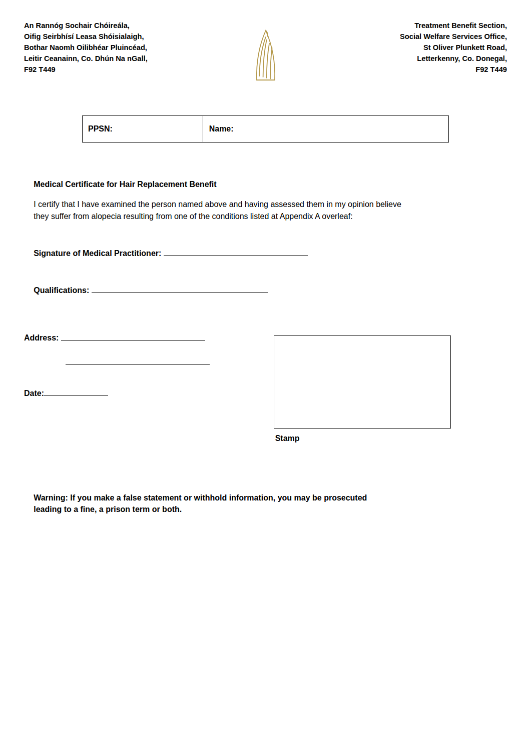An Rannóg Sochair Chóireála,
Oifig Seirbhísí Leasa Shóisialaigh,
Bothar Naomh Oilibhéar Pluincéad,
Leitir Ceanainn, Co. Dhún Na nGall,
F92 T449
Treatment Benefit Section,
Social Welfare Services Office,
St Oliver Plunkett Road,
Letterkenny, Co. Donegal,
F92 T449
| PPSN: | Name: |
Medical Certificate for Hair Replacement Benefit
I certify that I have examined the person named above and having assessed them in my opinion believe they suffer from alopecia resulting from one of the conditions listed at Appendix A overleaf:
Signature of Medical Practitioner:
Qualifications:
Address:
Date:
Stamp
Warning: If you make a false statement or withhold information, you may be prosecuted leading to a fine, a prison term or both.